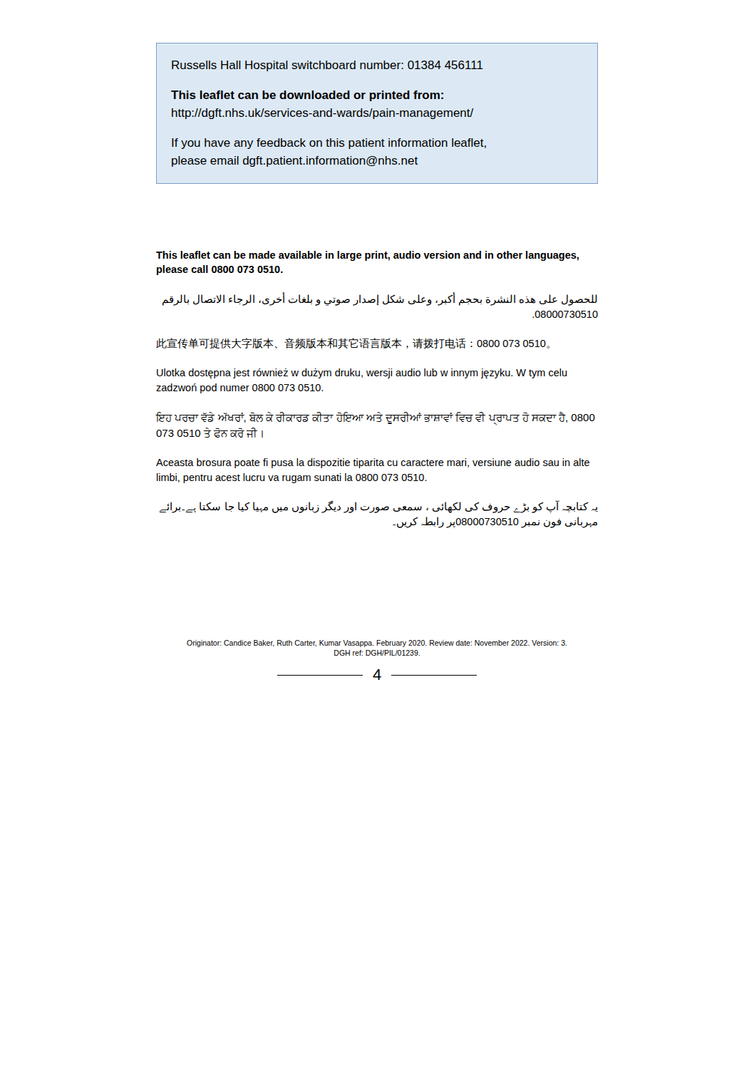Russells Hall Hospital switchboard number: 01384 456111
This leaflet can be downloaded or printed from:
http://dgft.nhs.uk/services-and-wards/pain-management/
If you have any feedback on this patient information leaflet,
please email dgft.patient.information@nhs.net
This leaflet can be made available in large print, audio version and in other languages, please call 0800 073 0510.
للحصول على هذه النشرة بحجم أكبر، وعلى شكل إصدار صوتي و بلغات أخرى، الرجاء الاتصال بالرقم 08000730510.
此宣传单可提供大字版本、音频版本和其它语言版本，请拨打电话：0800 073 0510。
Ulotka dostępna jest również w dużym druku, wersji audio lub w innym języku. W tym celu zadzwoń pod numer 0800 073 0510.
ਇਹ ਪਰਚਾ ਵੱਡੇ ਅੱਖਰਾਂ, ਬੋਲ ਕੇ ਰੀਕਾਰਡ ਕੀਤਾ ਹੋਇਆ ਅਤੇ ਦੂਸਰੀਆਂ ਭਾਸ਼ਾਵਾਂ ਵਿਚ ਵੀ ਪ੍ਰਾਪਤ ਹੋ ਸਕਦਾ ਹੈ, 0800 073 0510 ਤੇ ਫੋਨ ਕਰੋ ਜੀ।
Aceasta brosura poate fi pusa la dispozitie tiparita cu caractere mari, versiune audio sau in alte limbi, pentru acest lucru va rugam sunati la 0800 073 0510.
یہ کتابچہ آپ کو بڑے حروف کی لکھائی ، سمعی صورت اور دیگر زبانوں میں مہیا کیا جا سکتا ہے۔برائے مہربانی فون نمبر 08000730510پر رابطہ کریں۔
Originator: Candice Baker, Ruth Carter, Kumar Vasappa. February 2020. Review date: November 2022. Version: 3.
DGH ref: DGH/PIL/01239.
4